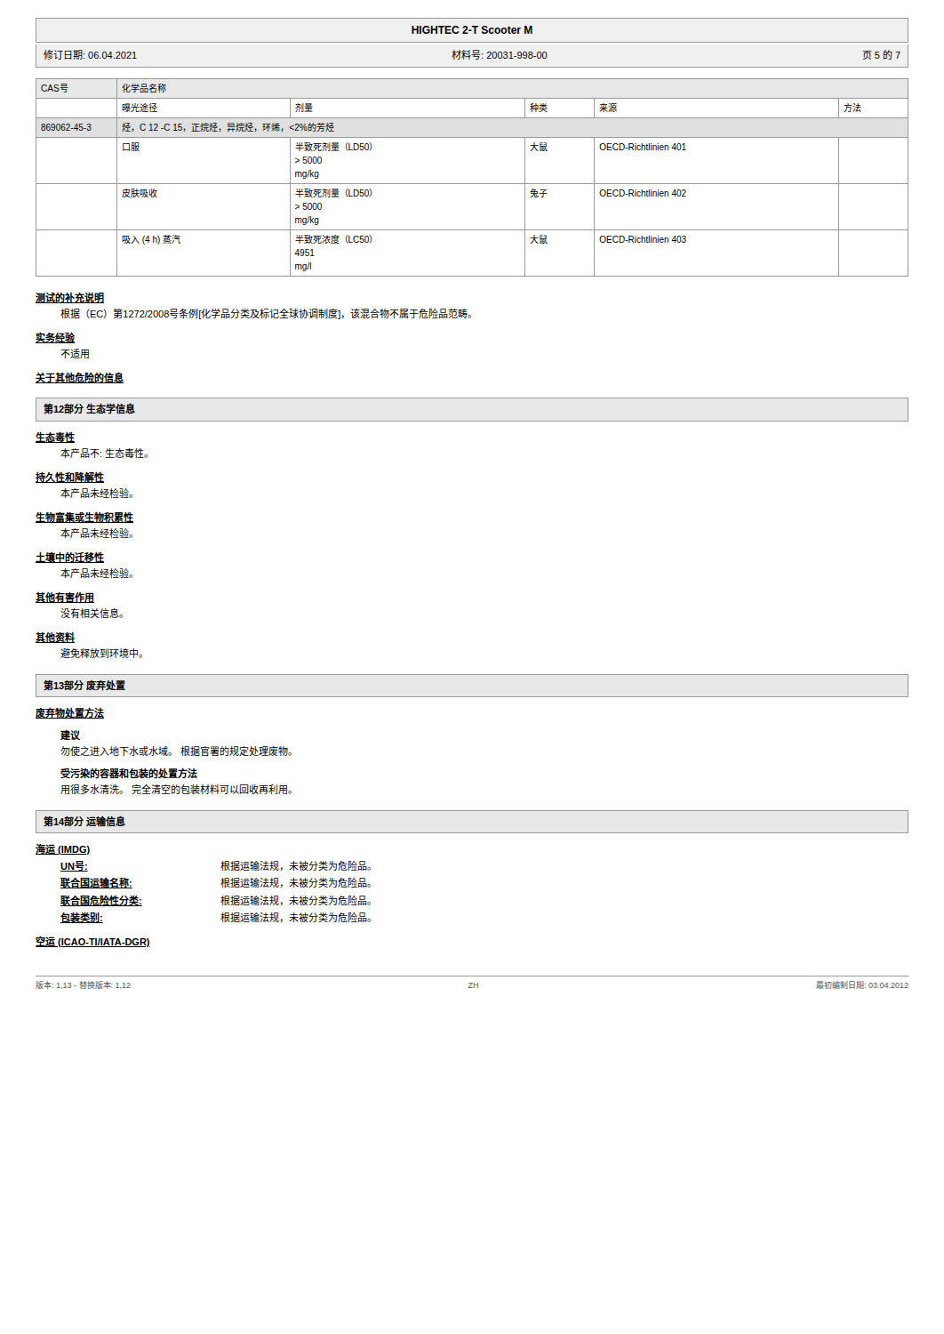HIGHTEC 2-T Scooter M
修订日期: 06.04.2021
材料号: 20031-998-00
页 5 的 7
| CAS号 | 化学品名称 |
| --- | --- |
| | 曝光途径 | 剂量 | 种类 | 来源 | 方法 |
| 869062-45-3 | 烃，C 12 -C 15，正烷烃，异烷烃，环烯，<2%的芳烃 |
| | 口服 | 半致死剂量（LD50） > 5000 mg/kg | 大鼠 | OECD-Richtlinien 401 | |
| | 皮肤吸收 | 半致死剂量（LD50） > 5000 mg/kg | 兔子 | OECD-Richtlinien 402 | |
| | 吸入 (4 h) 蒸汽 | 半致死浓度（LC50） 4951 mg/l | 大鼠 | OECD-Richtlinien 403 | |
测试的补充说明
根据（EC）第1272/2008号条例[化学品分类及标记全球协调制度]，该混合物不属于危险品范畴。
实务经验
不适用
关于其他危险的信息
第12部分 生态学信息
生态毒性
本产品不: 生态毒性。
持久性和降解性
本产品未经检验。
生物富集或生物积累性
本产品未经检验。
土壤中的迁移性
本产品未经检验。
其他有害作用
没有相关信息。
其他资料
避免释放到环境中。
第13部分 废弃处置
废弃物处置方法
建议
勿使之进入地下水或水域。 根据官署的规定处理废物。
受污染的容器和包装的处置方法
用很多水清洗。 完全清空的包装材料可以回收再利用。
第14部分 运输信息
海运 (IMDG)
UN号:
根据运输法规，未被分类为危险品。
联合国运输名称:
根据运输法规，未被分类为危险品。
联合国危险性分类:
根据运输法规，未被分类为危险品。
包装类别:
根据运输法规，未被分类为危险品。
空运 (ICAO-TI/IATA-DGR)
版本: 1,13 - 替换版本: 1,12
ZH
最初编制日期: 03.04.2012